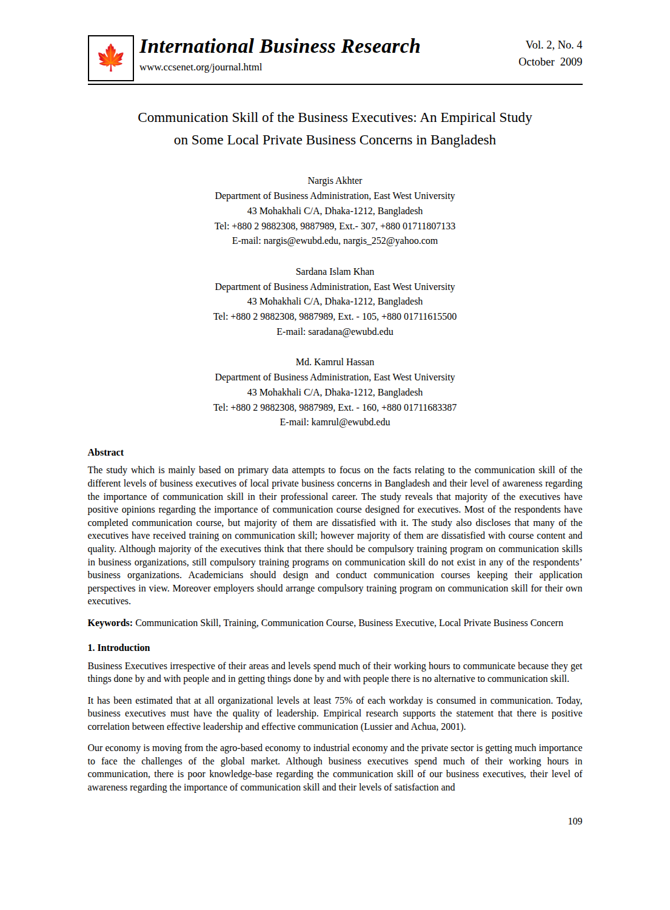🍁
International Business Research
www.ccsenet.org/journal.html
Vol. 2, No. 4
October 2009
Communication Skill of the Business Executives: An Empirical Study
on Some Local Private Business Concerns in Bangladesh
Nargis Akhter
Department of Business Administration, East West University
43 Mohakhali C/A, Dhaka-1212, Bangladesh
Tel: +880 2 9882308, 9887989, Ext.- 307, +880 01711807133
E-mail: nargis@ewubd.edu, nargis_252@yahoo.com
Sardana Islam Khan
Department of Business Administration, East West University
43 Mohakhali C/A, Dhaka-1212, Bangladesh
Tel: +880 2 9882308, 9887989, Ext. - 105, +880 01711615500
E-mail: saradana@ewubd.edu
Md. Kamrul Hassan
Department of Business Administration, East West University
43 Mohakhali C/A, Dhaka-1212, Bangladesh
Tel: +880 2 9882308, 9887989, Ext. - 160, +880 01711683387
E-mail: kamrul@ewubd.edu
Abstract
The study which is mainly based on primary data attempts to focus on the facts relating to the communication skill of the different levels of business executives of local private business concerns in Bangladesh and their level of awareness regarding the importance of communication skill in their professional career. The study reveals that majority of the executives have positive opinions regarding the importance of communication course designed for executives. Most of the respondents have completed communication course, but majority of them are dissatisfied with it. The study also discloses that many of the executives have received training on communication skill; however majority of them are dissatisfied with course content and quality. Although majority of the executives think that there should be compulsory training program on communication skills in business organizations, still compulsory training programs on communication skill do not exist in any of the respondents’ business organizations. Academicians should design and conduct communication courses keeping their application perspectives in view. Moreover employers should arrange compulsory training program on communication skill for their own executives.
Keywords: Communication Skill, Training, Communication Course, Business Executive, Local Private Business Concern
1. Introduction
Business Executives irrespective of their areas and levels spend much of their working hours to communicate because they get things done by and with people and in getting things done by and with people there is no alternative to communication skill.
It has been estimated that at all organizational levels at least 75% of each workday is consumed in communication. Today, business executives must have the quality of leadership. Empirical research supports the statement that there is positive correlation between effective leadership and effective communication (Lussier and Achua, 2001).
Our economy is moving from the agro-based economy to industrial economy and the private sector is getting much importance to face the challenges of the global market. Although business executives spend much of their working hours in communication, there is poor knowledge-base regarding the communication skill of our business executives, their level of awareness regarding the importance of communication skill and their levels of satisfaction and
109